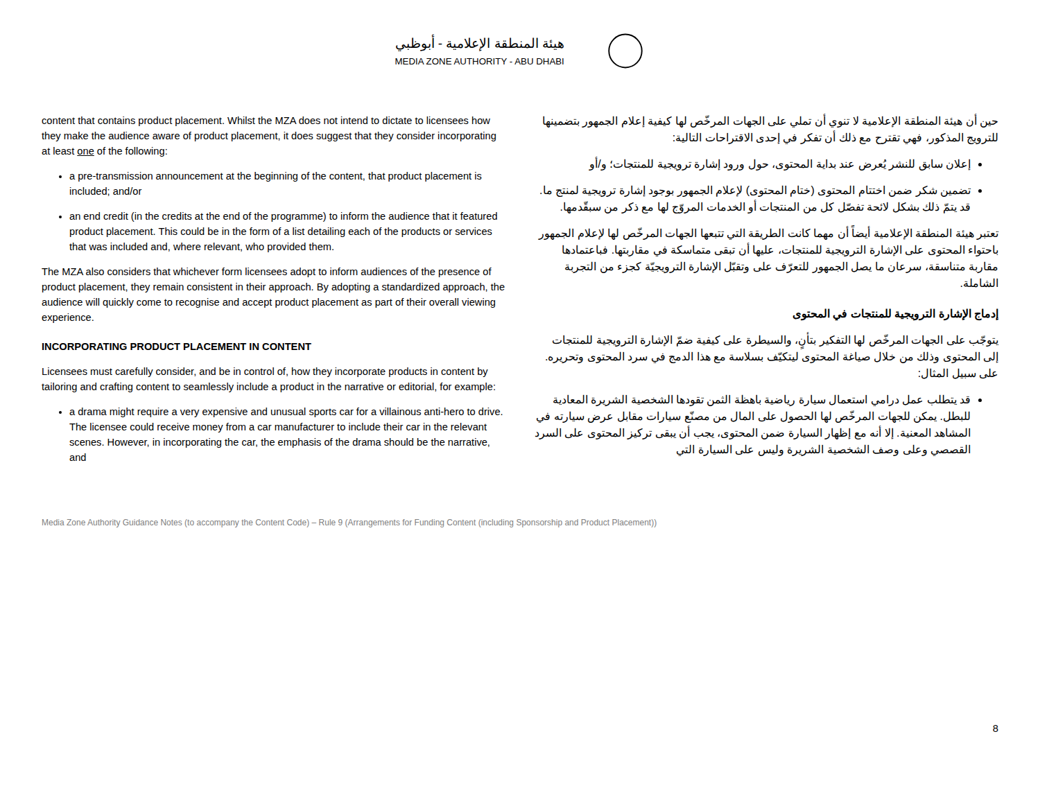content that contains product placement. Whilst the MZA does not intend to dictate to licensees how they make the audience aware of product placement, it does suggest that they consider incorporating at least one of the following:
a pre-transmission announcement at the beginning of the content, that product placement is included; and/or
an end credit (in the credits at the end of the programme) to inform the audience that it featured product placement. This could be in the form of a list detailing each of the products or services that was included and, where relevant, who provided them.
The MZA also considers that whichever form licensees adopt to inform audiences of the presence of product placement, they remain consistent in their approach. By adopting a standardized approach, the audience will quickly come to recognise and accept product placement as part of their overall viewing experience.
INCORPORATING PRODUCT PLACEMENT IN CONTENT
Licensees must carefully consider, and be in control of, how they incorporate products in content by tailoring and crafting content to seamlessly include a product in the narrative or editorial, for example:
a drama might require a very expensive and unusual sports car for a villainous anti-hero to drive. The licensee could receive money from a car manufacturer to include their car in the relevant scenes. However, in incorporating the car, the emphasis of the drama should be the narrative, and
حين أن هيئة المنطقة الإعلامية لا تنوي أن تملي على الجهات المرخّص لها كيفية إعلام الجمهور بتضمينها للترويج المذكور، فهي تقترح مع ذلك أن تفكر في إحدى الاقتراحات التالية:
إعلان سابق للنشر يُعرض عند بداية المحتوى، حول ورود إشارة ترويجية للمنتجات؛ و/أو
تضمين شكر ضمن اختتام المحتوى (ختام المحتوى) لإعلام الجمهور بوجود إشارة ترويجية لمنتج ما. قد يتمّ ذلك بشكل لائحة تفصّل كل من المنتجات أو الخدمات المروّج لها مع ذكر من سبقّدمها.
تعتبر هيئة المنطقة الإعلامية أيضاً أن مهما كانت الطريقة التي تتبعها الجهات المرخّص لها لإعلام الجمهور باحتواء المحتوى على الإشارة الترويجية للمنتجات، عليها أن تبقى متماسكة في مقاربتها. فباعتمادها مقاربة متناسقة، سرعان ما يصل الجمهور للتعرّف على وتقبّل الإشارة الترويجيّة كجزء من التجربة الشاملة.
إدماج الإشارة الترويجية للمنتجات في المحتوى
يتوجّب على الجهات المرخّص لها التفكير بتأنٍ، والسيطرة على كيفية ضمّ الإشارة الترويجية للمنتجات إلى المحتوى وذلك من خلال صياغة المحتوى ليتكيّف بسلاسة مع هذا الدمج في سرد المحتوى وتحريره. على سبيل المثال:
قد يتطلب عمل درامي استعمال سيارة رياضية باهظة الثمن تقودها الشخصية الشريرة المعادية للبطل. يمكن للجهات المرخّص لها الحصول على المال من مصنّع سيارات مقابل عرض سيارته في المشاهد المعنية. إلا أنه مع إظهار السيارة ضمن المحتوى، يجب أن يبقى تركيز المحتوى على السرد القصصي وعلى وصف الشخصية الشريرة وليس على السيارة التي
Media Zone Authority Guidance Notes (to accompany the Content Code) – Rule 9 (Arrangements for Funding Content (including Sponsorship and Product Placement))
8